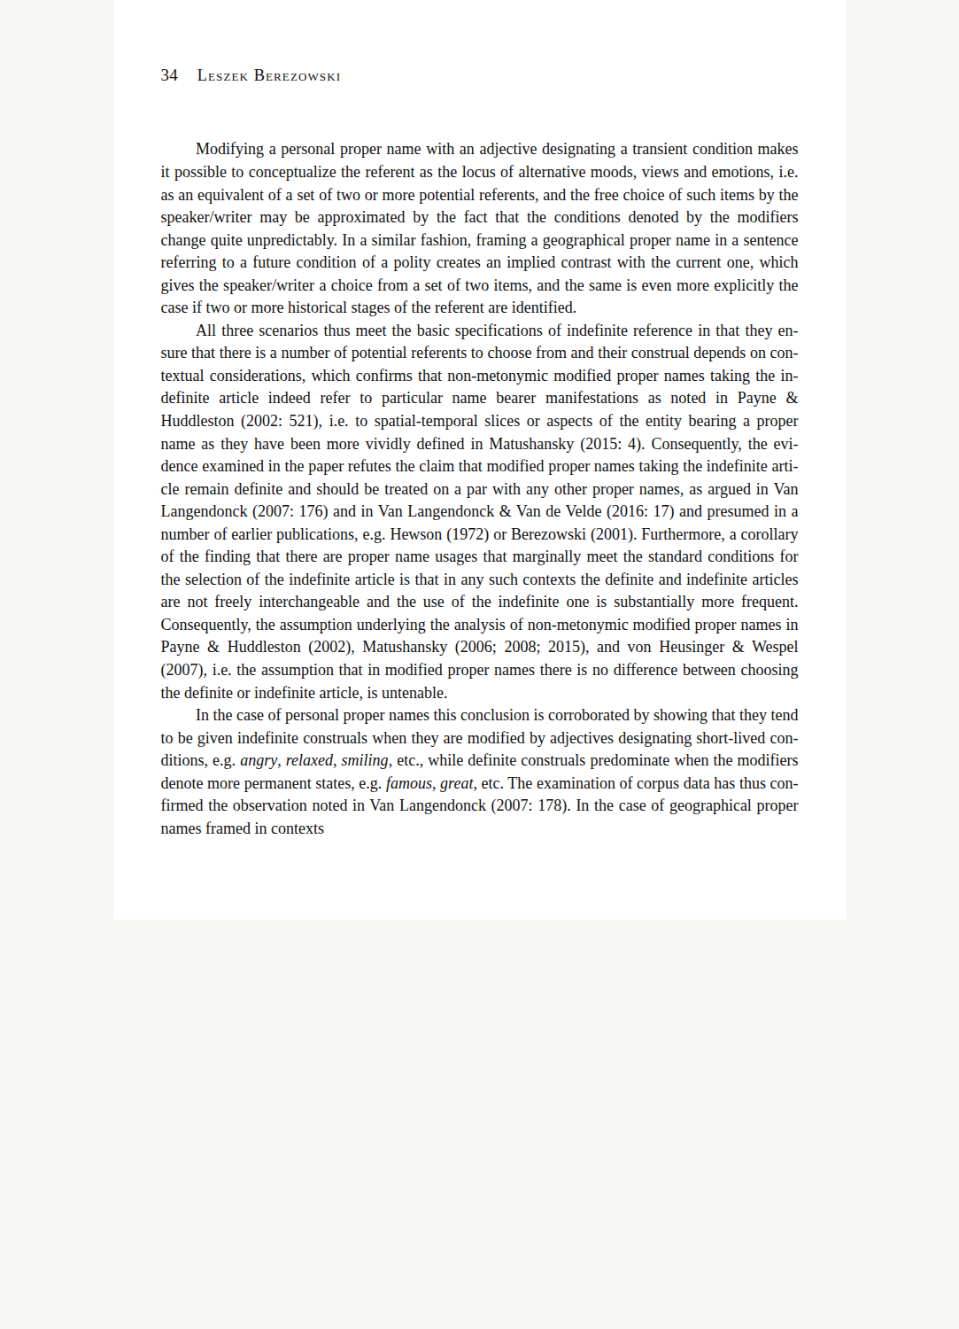34 Leszek Berezowski
Modifying a personal proper name with an adjective designating a transient condition makes it possible to conceptualize the referent as the locus of alternative moods, views and emotions, i.e. as an equivalent of a set of two or more potential referents, and the free choice of such items by the speaker/writer may be approximated by the fact that the conditions denoted by the modifiers change quite unpredictably. In a similar fashion, framing a geographical proper name in a sentence referring to a future condition of a polity creates an implied contrast with the current one, which gives the speaker/writer a choice from a set of two items, and the same is even more explicitly the case if two or more historical stages of the referent are identified.
All three scenarios thus meet the basic specifications of indefinite reference in that they ensure that there is a number of potential referents to choose from and their construal depends on contextual considerations, which confirms that non-metonymic modified proper names taking the indefinite article indeed refer to particular name bearer manifestations as noted in Payne & Huddleston (2002: 521), i.e. to spatial-temporal slices or aspects of the entity bearing a proper name as they have been more vividly defined in Matushansky (2015: 4). Consequently, the evidence examined in the paper refutes the claim that modified proper names taking the indefinite article remain definite and should be treated on a par with any other proper names, as argued in Van Langendonck (2007: 176) and in Van Langendonck & Van de Velde (2016: 17) and presumed in a number of earlier publications, e.g. Hewson (1972) or Berezowski (2001). Furthermore, a corollary of the finding that there are proper name usages that marginally meet the standard conditions for the selection of the indefinite article is that in any such contexts the definite and indefinite articles are not freely interchangeable and the use of the indefinite one is substantially more frequent. Consequently, the assumption underlying the analysis of non-metonymic modified proper names in Payne & Huddleston (2002), Matushansky (2006; 2008; 2015), and von Heusinger & Wespel (2007), i.e. the assumption that in modified proper names there is no difference between choosing the definite or indefinite article, is untenable.
In the case of personal proper names this conclusion is corroborated by showing that they tend to be given indefinite construals when they are modified by adjectives designating short-lived conditions, e.g. angry, relaxed, smiling, etc., while definite construals predominate when the modifiers denote more permanent states, e.g. famous, great, etc. The examination of corpus data has thus confirmed the observation noted in Van Langendonck (2007: 178). In the case of geographical proper names framed in contexts